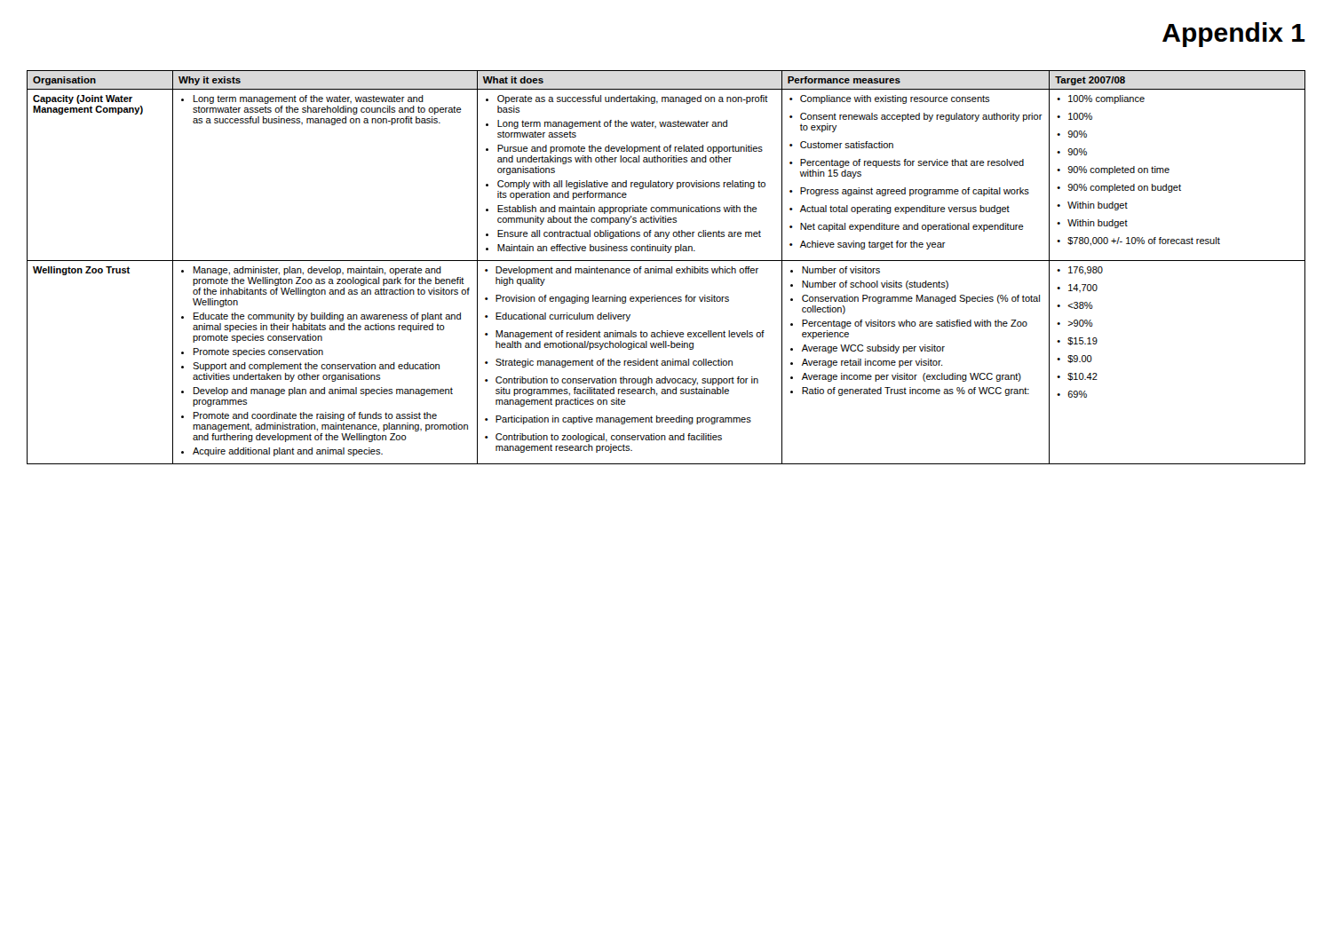Appendix 1
| Organisation | Why it exists | What it does | Performance measures | Target 2007/08 |
| --- | --- | --- | --- | --- |
| Capacity (Joint Water Management Company) | Long term management of the water, wastewater and stormwater assets of the shareholding councils and to operate as a successful business, managed on a non-profit basis. | Operate as a successful undertaking, managed on a non-profit basis Long term management of the water, wastewater and stormwater assets Pursue and promote the development of related opportunities and undertakings with other local authorities and other organisations Comply with all legislative and regulatory provisions relating to its operation and performance Establish and maintain appropriate communications with the community about the company's activities Ensure all contractual obligations of any other clients are met Maintain an effective business continuity plan. | Compliance with existing resource consents Consent renewals accepted by regulatory authority prior to expiry Customer satisfaction Percentage of requests for service that are resolved within 15 days Progress against agreed programme of capital works Actual total operating expenditure versus budget Net capital expenditure and operational expenditure Achieve saving target for the year | 100% compliance 100% 90% 90% 90% completed on time 90% completed on budget Within budget Within budget $780,000 +/- 10% of forecast result |
| Wellington Zoo Trust | Manage, administer, plan, develop, maintain, operate and promote the Wellington Zoo as a zoological park for the benefit of the inhabitants of Wellington and as an attraction to visitors of Wellington Educate the community by building an awareness of plant and animal species in their habitats and the actions required to promote species conservation Promote species conservation Support and complement the conservation and education activities undertaken by other organisations Develop and manage plan and animal species management programmes Promote and coordinate the raising of funds to assist the management, administration, maintenance, planning, promotion and furthering development of the Wellington Zoo Acquire additional plant and animal species. | Development and maintenance of animal exhibits which offer high quality Provision of engaging learning experiences for visitors Educational curriculum delivery Management of resident animals to achieve excellent levels of health and emotional/psychological well-being Strategic management of the resident animal collection Contribution to conservation through advocacy, support for in situ programmes, facilitated research, and sustainable management practices on site Participation in captive management breeding programmes Contribution to zoological, conservation and facilities management research projects. | Number of visitors Number of school visits (students) Conservation Programme Managed Species (% of total collection) Percentage of visitors who are satisfied with the Zoo experience Average WCC subsidy per visitor Average retail income per visitor. Average income per visitor (excluding WCC grant) Ratio of generated Trust income as % of WCC grant: | 176,980 14,700 <38% >90% $15.19 $9.00 $10.42 69% |